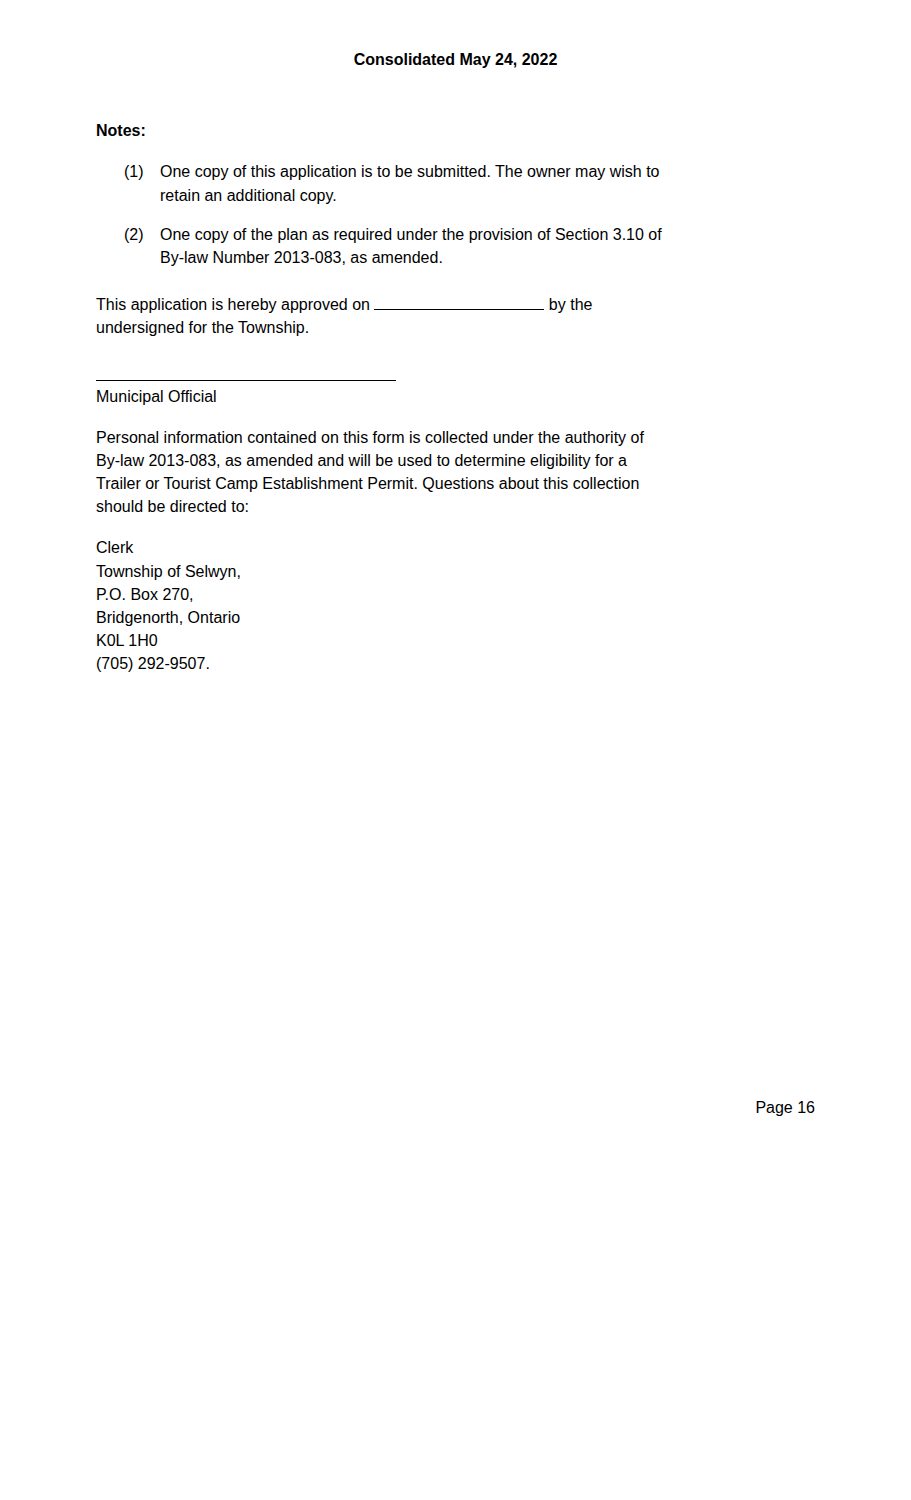Consolidated May 24, 2022
Notes:
(1) One copy of this application is to be submitted. The owner may wish to retain an additional copy.
(2) One copy of the plan as required under the provision of Section 3.10 of By-law Number 2013-083, as amended.
This application is hereby approved on by the undersigned for the Township.
Municipal Official
Personal information contained on this form is collected under the authority of By-law 2013-083, as amended and will be used to determine eligibility for a Trailer or Tourist Camp Establishment Permit. Questions about this collection should be directed to:
Clerk
Township of Selwyn,
P.O. Box 270,
Bridgenorth, Ontario
K0L 1H0
(705) 292-9507.
Page 16